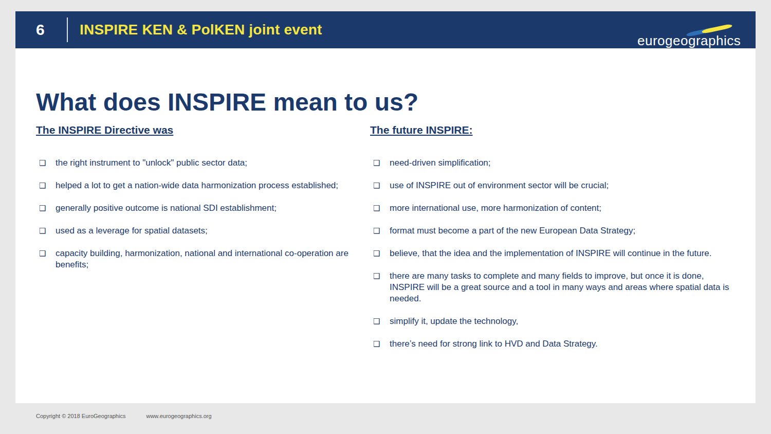6
INSPIRE KEN & PolKEN joint event
eurogeographics
What does INSPIRE mean to us?
The INSPIRE Directive was
the right instrument to "unlock" public sector data;
helped a lot to get a nation-wide data harmonization process established;
generally positive outcome is national SDI establishment;
used as a leverage for spatial datasets;
capacity building, harmonization, national and international co-operation are benefits;
The future INSPIRE:
need-driven simplification;
use of INSPIRE out of environment sector will be crucial;
more international use, more harmonization of content;
format must become a part of the new European Data Strategy;
believe, that the idea and the implementation of INSPIRE will continue in the future.
there are many tasks to complete and many fields to improve, but once it is done, INSPIRE will be a great source and a tool in many ways and areas where spatial data is needed.
simplify it, update the technology,
there’s need for strong link to HVD and Data Strategy.
Copyright © 2018 EuroGeographics www.eurogeographics.org